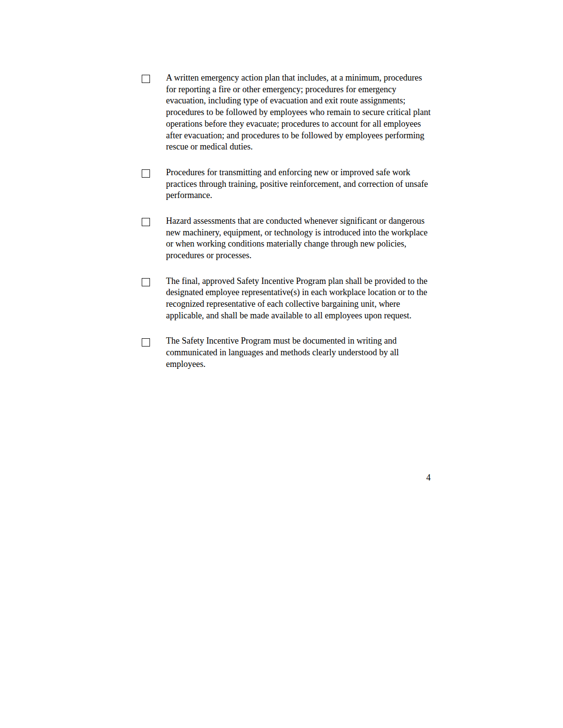A written emergency action plan that includes, at a minimum, procedures for reporting a fire or other emergency; procedures for emergency evacuation, including type of evacuation and exit route assignments; procedures to be followed by employees who remain to secure critical plant operations before they evacuate; procedures to account for all employees after evacuation; and procedures to be followed by employees performing rescue or medical duties.
Procedures for transmitting and enforcing new or improved safe work practices through training, positive reinforcement, and correction of unsafe performance.
Hazard assessments that are conducted whenever significant or dangerous new machinery, equipment, or technology is introduced into the workplace or when working conditions materially change through new policies, procedures or processes.
The final, approved Safety Incentive Program plan shall be provided to the designated employee representative(s) in each workplace location or to the recognized representative of each collective bargaining unit, where applicable, and shall be made available to all employees upon request.
The Safety Incentive Program must be documented in writing and communicated in languages and methods clearly understood by all employees.
4